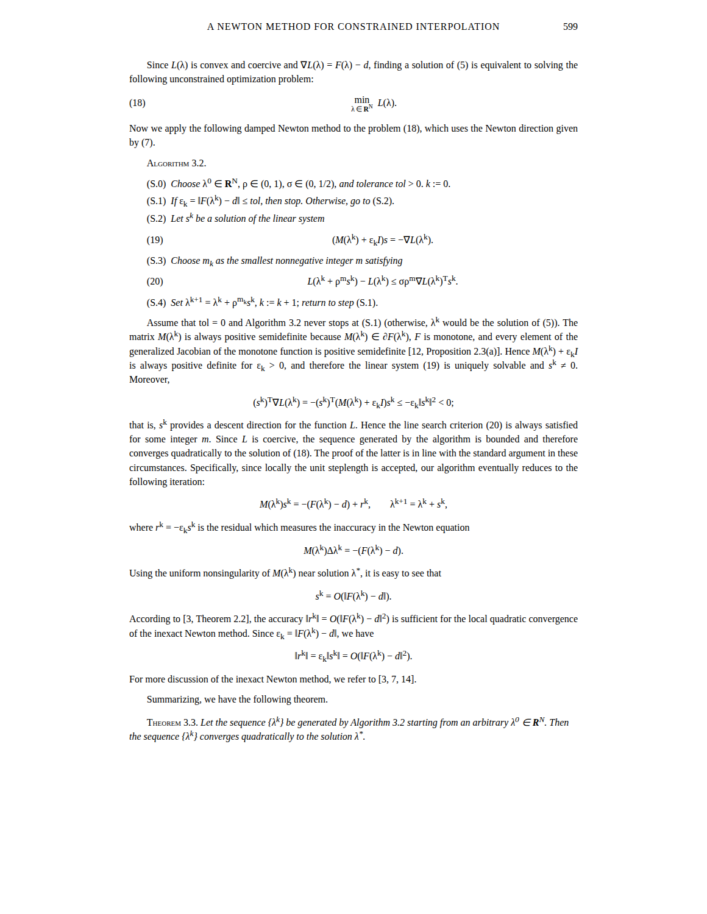A NEWTON METHOD FOR CONSTRAINED INTERPOLATION 599
Since L(λ) is convex and coercive and ∇L(λ) = F(λ) − d, finding a solution of (5) is equivalent to solving the following unconstrained optimization problem:
(18) min λ ∈ RN L(λ).
Now we apply the following damped Newton method to the problem (18), which uses the Newton direction given by (7).
Algorithm 3.2.
(S.0) Choose λ0 ∈ RN, ρ ∈ (0, 1), σ ∈ (0, 1/2), and tolerance tol > 0. k := 0.
(S.1) If εk = ‖F(λk) − d‖ ≤ tol, then stop. Otherwise, go to (S.2).
(S.2) Let sk be a solution of the linear system
(19) (M(λk) + εkI)s = −∇L(λk).
(S.3) Choose mk as the smallest nonnegative integer m satisfying
(20) L(λk + ρmsk) − L(λk) ≤ σρm∇L(λk)Tsk.
(S.4) Set λk+1 = λk + ρmksk, k := k + 1; return to step (S.1).
Assume that tol = 0 and Algorithm 3.2 never stops at (S.1) (otherwise, λk would be the solution of (5)). The matrix M(λk) is always positive semidefinite because M(λk) ∈ ∂F(λk), F is monotone, and every element of the generalized Jacobian of the monotone function is positive semidefinite [12, Proposition 2.3(a)]. Hence M(λk) + εkI is always positive definite for εk > 0, and therefore the linear system (19) is uniquely solvable and sk ≠ 0. Moreover,
(sk)T∇L(λk) = −(sk)T(M(λk) + εkI)sk ≤ −εk‖sk‖2 < 0;
that is, sk provides a descent direction for the function L. Hence the line search criterion (20) is always satisfied for some integer m. Since L is coercive, the sequence generated by the algorithm is bounded and therefore converges quadratically to the solution of (18). The proof of the latter is in line with the standard argument in these circumstances. Specifically, since locally the unit steplength is accepted, our algorithm eventually reduces to the following iteration:
M(λk)sk = −(F(λk) − d) + rk, λk+1 = λk + sk,
where rk = −εksk is the residual which measures the inaccuracy in the Newton equation
M(λk)Δλk = −(F(λk) − d).
Using the uniform nonsingularity of M(λk) near solution λ*, it is easy to see that
sk = O(‖F(λk) − d‖).
According to [3, Theorem 2.2], the accuracy ‖rk‖ = O(‖F(λk) − d‖2) is sufficient for the local quadratic convergence of the inexact Newton method. Since εk = ‖F(λk) − d‖, we have
‖rk‖ = εk‖sk‖ = O(‖F(λk) − d‖2).
For more discussion of the inexact Newton method, we refer to [3, 7, 14].
Summarizing, we have the following theorem.
Theorem 3.3. Let the sequence {λk} be generated by Algorithm 3.2 starting from an arbitrary λ0 ∈ RN. Then the sequence {λk} converges quadratically to the solution λ*.